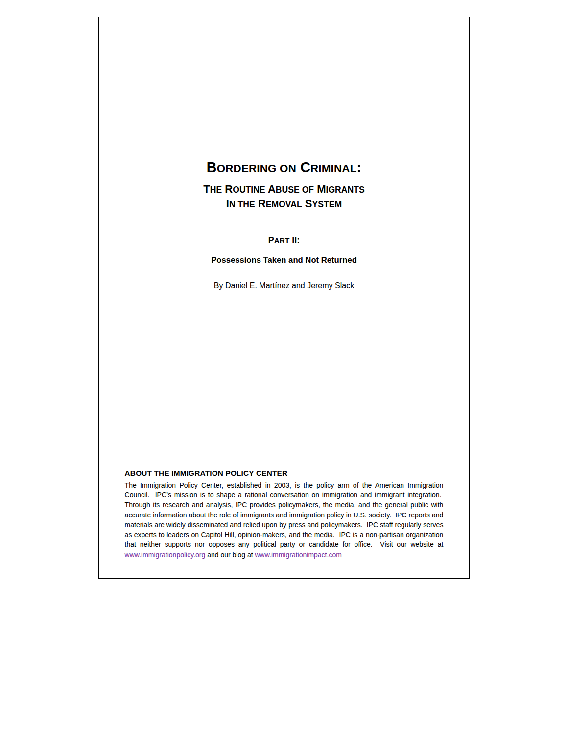BORDERING ON CRIMINAL:
THE ROUTINE ABUSE OF MIGRANTS
IN THE REMOVAL SYSTEM
PART II:
Possessions Taken and Not Returned
By Daniel E. Martínez and Jeremy Slack
ABOUT THE IMMIGRATION POLICY CENTER
The Immigration Policy Center, established in 2003, is the policy arm of the American Immigration Council. IPC’s mission is to shape a rational conversation on immigration and immigrant integration. Through its research and analysis, IPC provides policymakers, the media, and the general public with accurate information about the role of immigrants and immigration policy in U.S. society. IPC reports and materials are widely disseminated and relied upon by press and policymakers. IPC staff regularly serves as experts to leaders on Capitol Hill, opinion-makers, and the media. IPC is a non-partisan organization that neither supports nor opposes any political party or candidate for office. Visit our website at www.immigrationpolicy.org and our blog at www.immigrationimpact.com